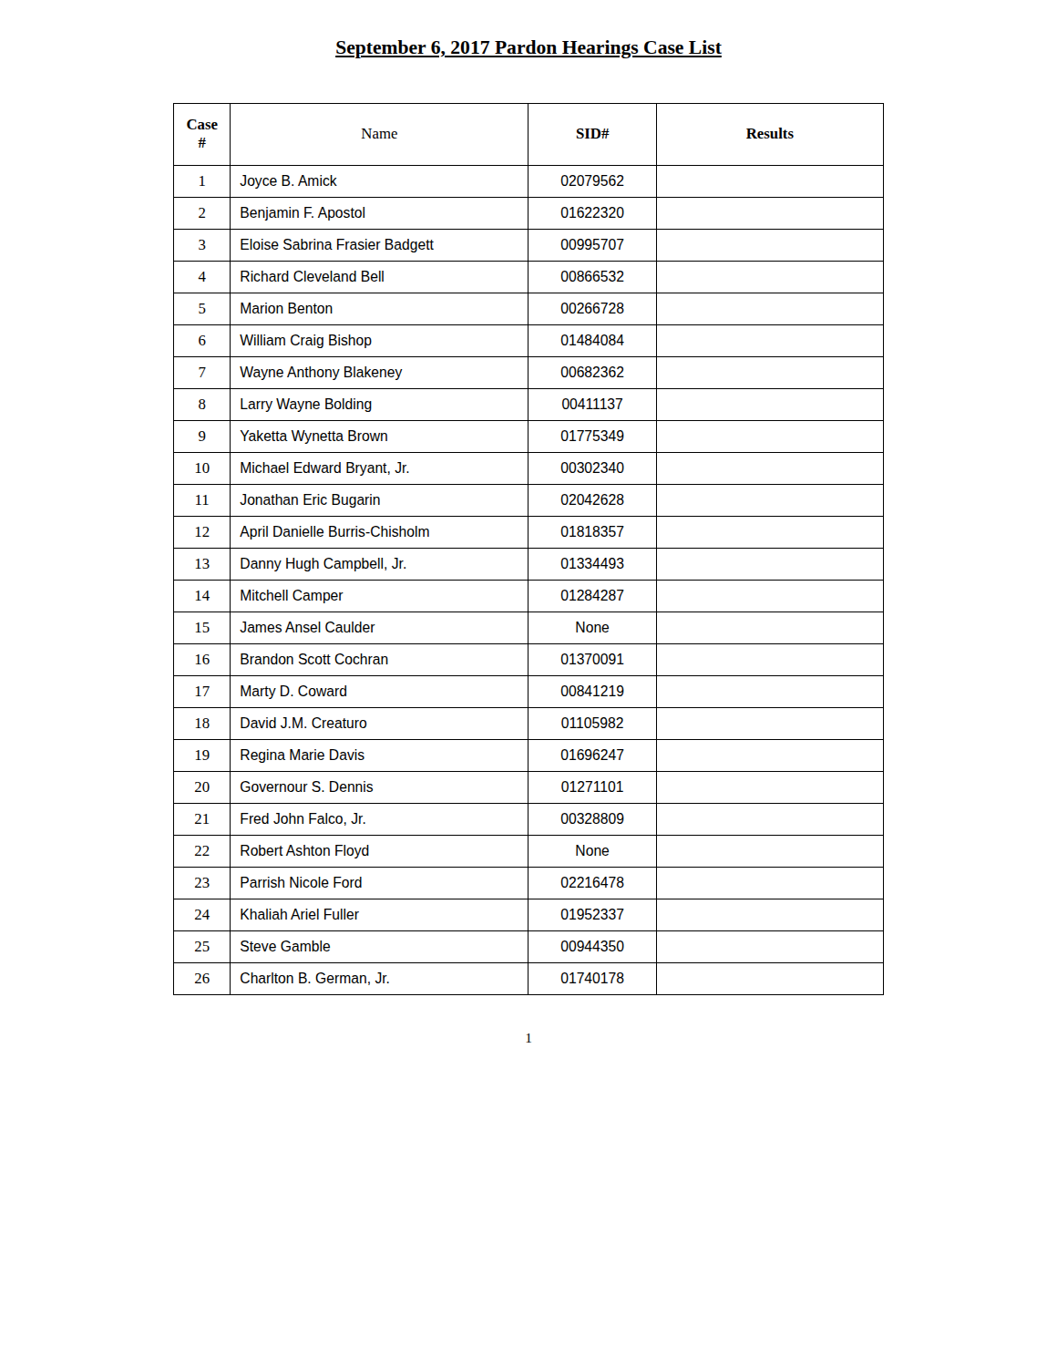September 6, 2017 Pardon Hearings Case List
| Case # | Name | SID# | Results |
| --- | --- | --- | --- |
| 1 | Joyce B. Amick | 02079562 | |
| 2 | Benjamin F. Apostol | 01622320 | |
| 3 | Eloise Sabrina Frasier Badgett | 00995707 | |
| 4 | Richard Cleveland Bell | 00866532 | |
| 5 | Marion Benton | 00266728 | |
| 6 | William Craig Bishop | 01484084 | |
| 7 | Wayne Anthony Blakeney | 00682362 | |
| 8 | Larry Wayne Bolding | 00411137 | |
| 9 | Yaketta Wynetta Brown | 01775349 | |
| 10 | Michael Edward Bryant, Jr. | 00302340 | |
| 11 | Jonathan Eric Bugarin | 02042628 | |
| 12 | April Danielle Burris-Chisholm | 01818357 | |
| 13 | Danny Hugh Campbell, Jr. | 01334493 | |
| 14 | Mitchell Camper | 01284287 | |
| 15 | James Ansel Caulder | None | |
| 16 | Brandon Scott Cochran | 01370091 | |
| 17 | Marty D. Coward | 00841219 | |
| 18 | David J.M. Creaturo | 01105982 | |
| 19 | Regina Marie Davis | 01696247 | |
| 20 | Governour S. Dennis | 01271101 | |
| 21 | Fred John Falco, Jr. | 00328809 | |
| 22 | Robert Ashton Floyd | None | |
| 23 | Parrish Nicole Ford | 02216478 | |
| 24 | Khaliah Ariel Fuller | 01952337 | |
| 25 | Steve Gamble | 00944350 | |
| 26 | Charlton B. German, Jr. | 01740178 | |
1